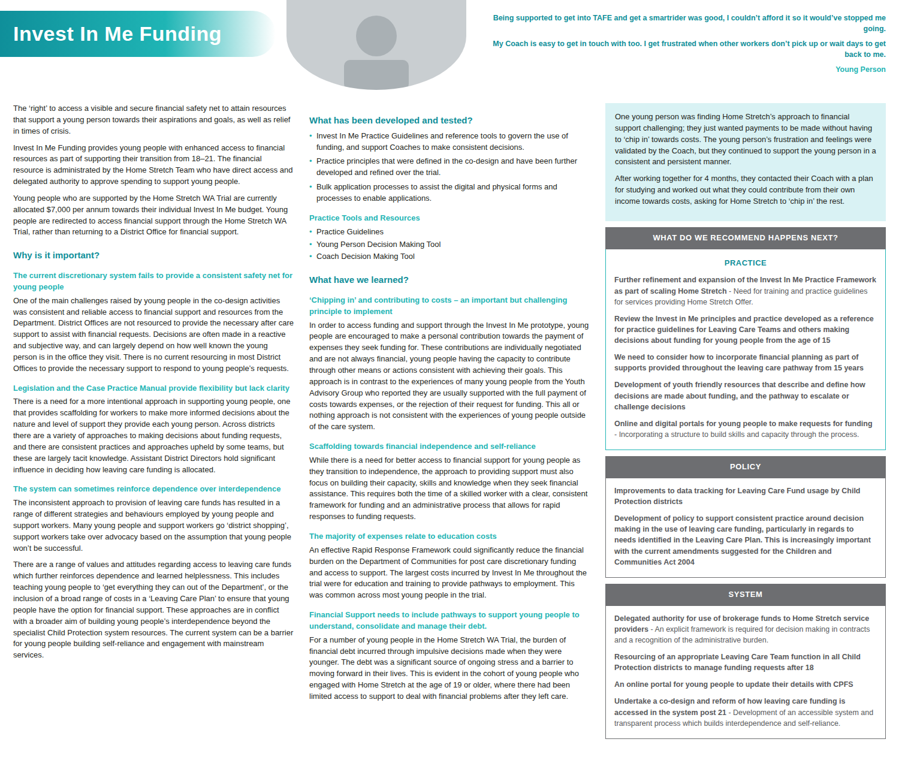Invest In Me Funding
Being supported to get into TAFE and get a smartrider was good, I couldn’t afford it so it would’ve stopped me going.
My Coach is easy to get in touch with too. I get frustrated when other workers don’t pick up or wait days to get back to me.
Young Person
The ‘right’ to access a visible and secure financial safety net to attain resources that support a young person towards their aspirations and goals, as well as relief in times of crisis.
Invest In Me Funding provides young people with enhanced access to financial resources as part of supporting their transition from 18–21. The financial resource is administrated by the Home Stretch Team who have direct access and delegated authority to approve spending to support young people.
Young people who are supported by the Home Stretch WA Trial are currently allocated $7,000 per annum towards their individual Invest In Me budget. Young people are redirected to access financial support through the Home Stretch WA Trial, rather than returning to a District Office for financial support.
Why is it important?
The current discretionary system fails to provide a consistent safety net for young people
One of the main challenges raised by young people in the co-design activities was consistent and reliable access to financial support and resources from the Department. District Offices are not resourced to provide the necessary after care support to assist with financial requests. Decisions are often made in a reactive and subjective way, and can largely depend on how well known the young person is in the office they visit. There is no current resourcing in most District Offices to provide the necessary support to respond to young people’s requests.
Legislation and the Case Practice Manual provide flexibility but lack clarity
There is a need for a more intentional approach in supporting young people, one that provides scaffolding for workers to make more informed decisions about the nature and level of support they provide each young person. Across districts there are a variety of approaches to making decisions about funding requests, and there are consistent practices and approaches upheld by some teams, but these are largely tacit knowledge. Assistant District Directors hold significant influence in deciding how leaving care funding is allocated.
The system can sometimes reinforce dependence over interdependence
The inconsistent approach to provision of leaving care funds has resulted in a range of different strategies and behaviours employed by young people and support workers. Many young people and support workers go ‘district shopping’, support workers take over advocacy based on the assumption that young people won’t be successful.
There are a range of values and attitudes regarding access to leaving care funds which further reinforces dependence and learned helplessness. This includes teaching young people to ‘get everything they can out of the Department’, or the inclusion of a broad range of costs in a ‘Leaving Care Plan’ to ensure that young people have the option for financial support. These approaches are in conflict with a broader aim of building young people’s interdependence beyond the specialist Child Protection system resources. The current system can be a barrier for young people building self-reliance and engagement with mainstream services.
What has been developed and tested?
Invest In Me Practice Guidelines and reference tools to govern the use of funding, and support Coaches to make consistent decisions.
Practice principles that were defined in the co-design and have been further developed and refined over the trial.
Bulk application processes to assist the digital and physical forms and processes to enable applications.
Practice Tools and Resources
Practice Guidelines
Young Person Decision Making Tool
Coach Decision Making Tool
What have we learned?
‘Chipping in’ and contributing to costs – an important but challenging principle to implement
In order to access funding and support through the Invest In Me prototype, young people are encouraged to make a personal contribution towards the payment of expenses they seek funding for. These contributions are individually negotiated and are not always financial, young people having the capacity to contribute through other means or actions consistent with achieving their goals. This approach is in contrast to the experiences of many young people from the Youth Advisory Group who reported they are usually supported with the full payment of costs towards expenses, or the rejection of their request for funding. This all or nothing approach is not consistent with the experiences of young people outside of the care system.
Scaffolding towards financial independence and self-reliance
While there is a need for better access to financial support for young people as they transition to independence, the approach to providing support must also focus on building their capacity, skills and knowledge when they seek financial assistance. This requires both the time of a skilled worker with a clear, consistent framework for funding and an administrative process that allows for rapid responses to funding requests.
The majority of expenses relate to education costs
An effective Rapid Response Framework could significantly reduce the financial burden on the Department of Communities for post care discretionary funding and access to support. The largest costs incurred by Invest In Me throughout the trial were for education and training to provide pathways to employment. This was common across most young people in the trial.
Financial Support needs to include pathways to support young people to understand, consolidate and manage their debt.
For a number of young people in the Home Stretch WA Trial, the burden of financial debt incurred through impulsive decisions made when they were younger. The debt was a significant source of ongoing stress and a barrier to moving forward in their lives. This is evident in the cohort of young people who engaged with Home Stretch at the age of 19 or older, where there had been limited access to support to deal with financial problems after they left care.
One young person was finding Home Stretch’s approach to financial support challenging; they just wanted payments to be made without having to ‘chip in’ towards costs. The young person’s frustration and feelings were validated by the Coach, but they continued to support the young person in a consistent and persistent manner.
After working together for 4 months, they contacted their Coach with a plan for studying and worked out what they could contribute from their own income towards costs, asking for Home Stretch to ‘chip in’ the rest.
WHAT DO WE RECOMMEND HAPPENS NEXT?
PRACTICE
Further refinement and expansion of the Invest In Me Practice Framework as part of scaling Home Stretch - Need for training and practice guidelines for services providing Home Stretch Offer.
Review the Invest in Me principles and practice developed as a reference for practice guidelines for Leaving Care Teams and others making decisions about funding for young people from the age of 15
We need to consider how to incorporate financial planning as part of supports provided throughout the leaving care pathway from 15 years
Development of youth friendly resources that describe and define how decisions are made about funding, and the pathway to escalate or challenge decisions
Online and digital portals for young people to make requests for funding - Incorporating a structure to build skills and capacity through the process.
POLICY
Improvements to data tracking for Leaving Care Fund usage by Child Protection districts
Development of policy to support consistent practice around decision making in the use of leaving care funding, particularly in regards to needs identified in the Leaving Care Plan. This is increasingly important with the current amendments suggested for the Children and Communities Act 2004
SYSTEM
Delegated authority for use of brokerage funds to Home Stretch service providers - An explicit framework is required for decision making in contracts and a recognition of the administrative burden.
Resourcing of an appropriate Leaving Care Team function in all Child Protection districts to manage funding requests after 18
An online portal for young people to update their details with CPFS
Undertake a co-design and reform of how leaving care funding is accessed in the system post 21 - Development of an accessible system and transparent process which builds interdependence and self-reliance.